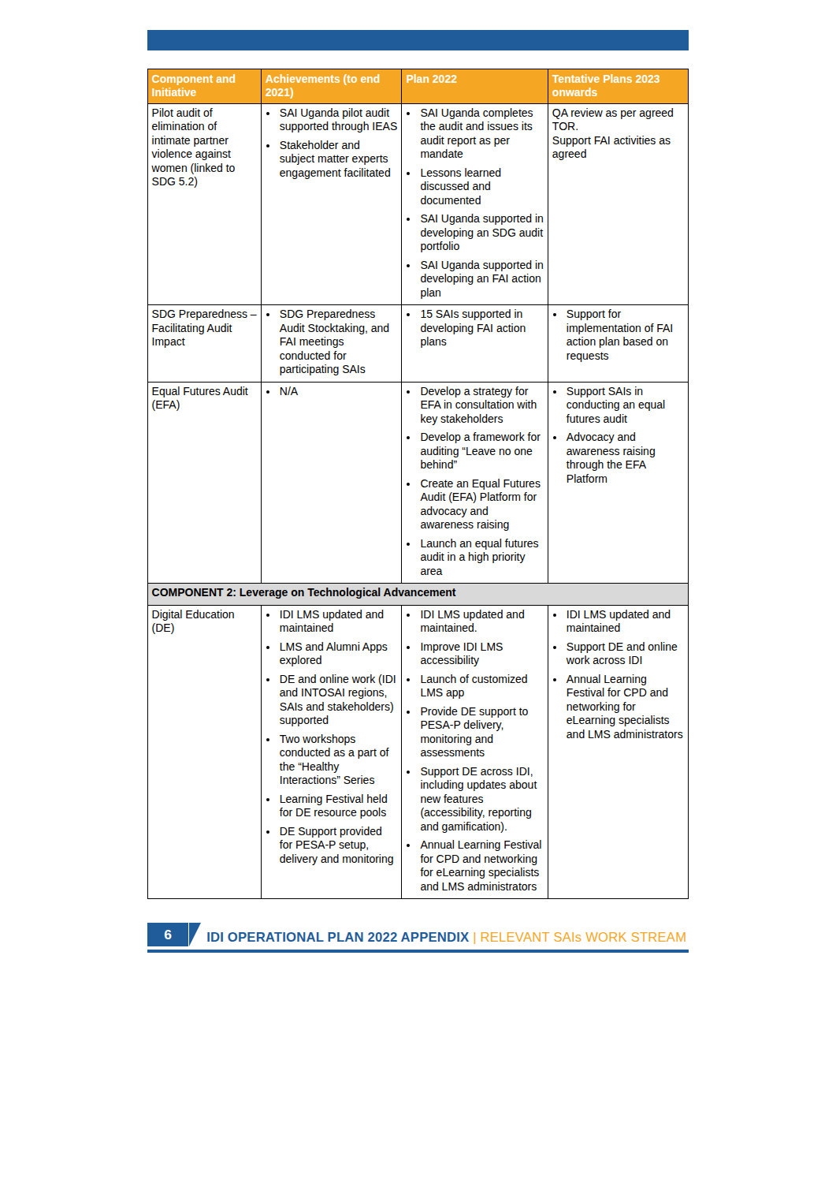| Component and Initiative | Achievements (to end 2021) | Plan 2022 | Tentative Plans 2023 onwards |
| --- | --- | --- | --- |
| Pilot audit of elimination of intimate partner violence against women (linked to SDG 5.2) | SAI Uganda pilot audit supported through IEAS Stakeholder and subject matter experts engagement facilitated | SAI Uganda completes the audit and issues its audit report as per mandate Lessons learned discussed and documented SAI Uganda supported in developing an SDG audit portfolio SAI Uganda supported in developing an FAI action plan | QA review as per agreed TOR. Support FAI activities as agreed |
| SDG Preparedness – Facilitating Audit Impact | SDG Preparedness Audit Stocktaking, and FAI meetings conducted for participating SAIs | 15 SAIs supported in developing FAI action plans | Support for implementation of FAI action plan based on requests |
| Equal Futures Audit (EFA) | N/A | Develop a strategy for EFA in consultation with key stakeholders Develop a framework for auditing “Leave no one behind” Create an Equal Futures Audit (EFA) Platform for advocacy and awareness raising Launch an equal futures audit in a high priority area | Support SAIs in conducting an equal futures audit Advocacy and awareness raising through the EFA Platform |
| COMPONENT 2: Leverage on Technological Advancement |
| Digital Education (DE) | IDI LMS updated and maintained LMS and Alumni Apps explored DE and online work (IDI and INTOSAI regions, SAIs and stakeholders) supported Two workshops conducted as a part of the “Healthy Interactions” Series Learning Festival held for DE resource pools DE Support provided for PESA-P setup, delivery and monitoring | IDI LMS updated and maintained. Improve IDI LMS accessibility Launch of customized LMS app Provide DE support to PESA-P delivery, monitoring and assessments Support DE across IDI, including updates about new features (accessibility, reporting and gamification). Annual Learning Festival for CPD and networking for eLearning specialists and LMS administrators | IDI LMS updated and maintained Support DE and online work across IDI Annual Learning Festival for CPD and networking for eLearning specialists and LMS administrators |
6
IDI OPERATIONAL PLAN 2022 APPENDIX | RELEVANT SAIs WORK STREAM